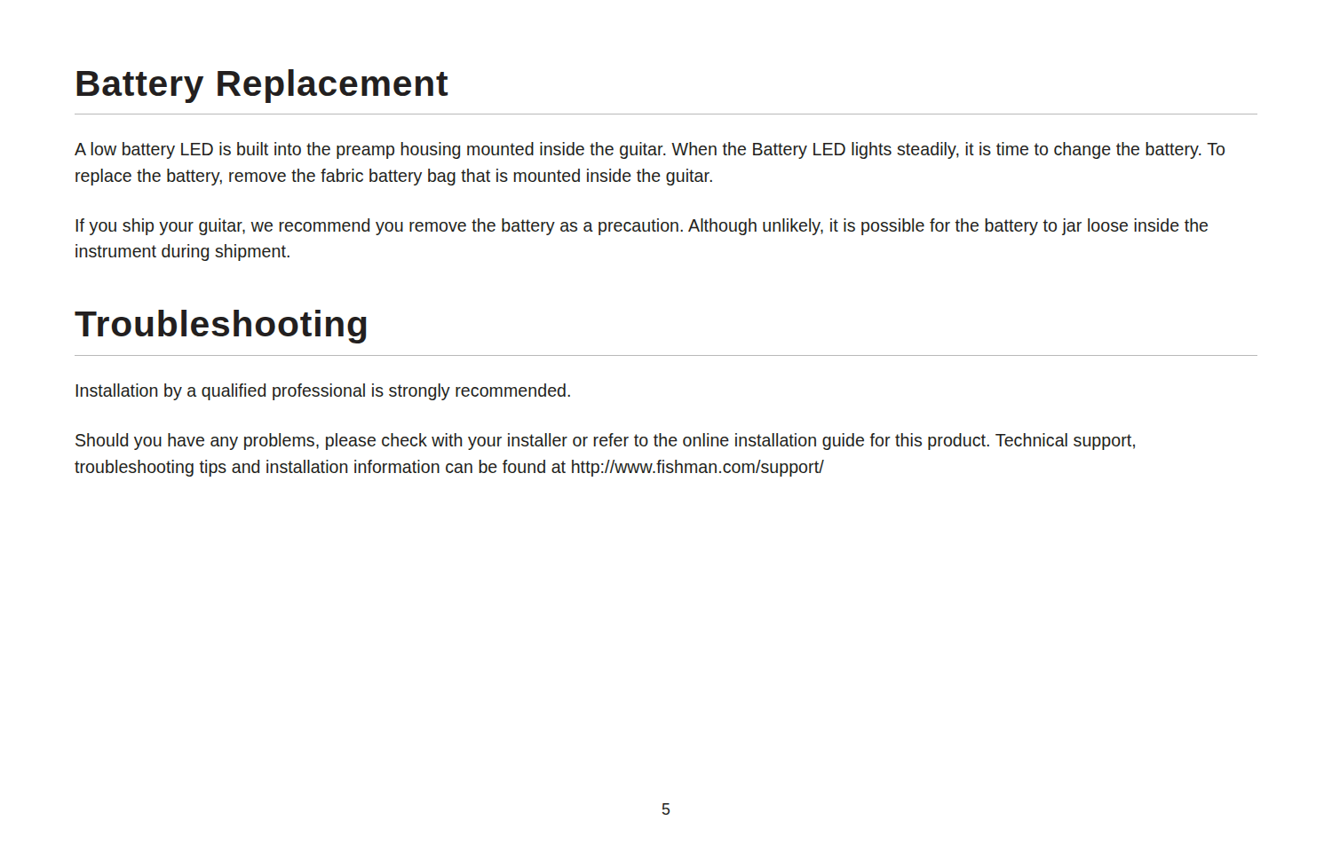Battery Replacement
A low battery LED is built into the preamp housing mounted inside the guitar. When the Battery LED lights steadily, it is time to change the battery. To replace the battery, remove the fabric battery bag that is mounted inside the guitar.
If you ship your guitar, we recommend you remove the battery as a precaution. Although unlikely, it is possible for the battery to jar loose inside the instrument during shipment.
Troubleshooting
Installation by a qualified professional is strongly recommended.
Should you have any problems, please check with your installer or refer to the online installation guide for this product. Technical support, troubleshooting tips and installation information can be found at http://www.fishman.com/support/
5